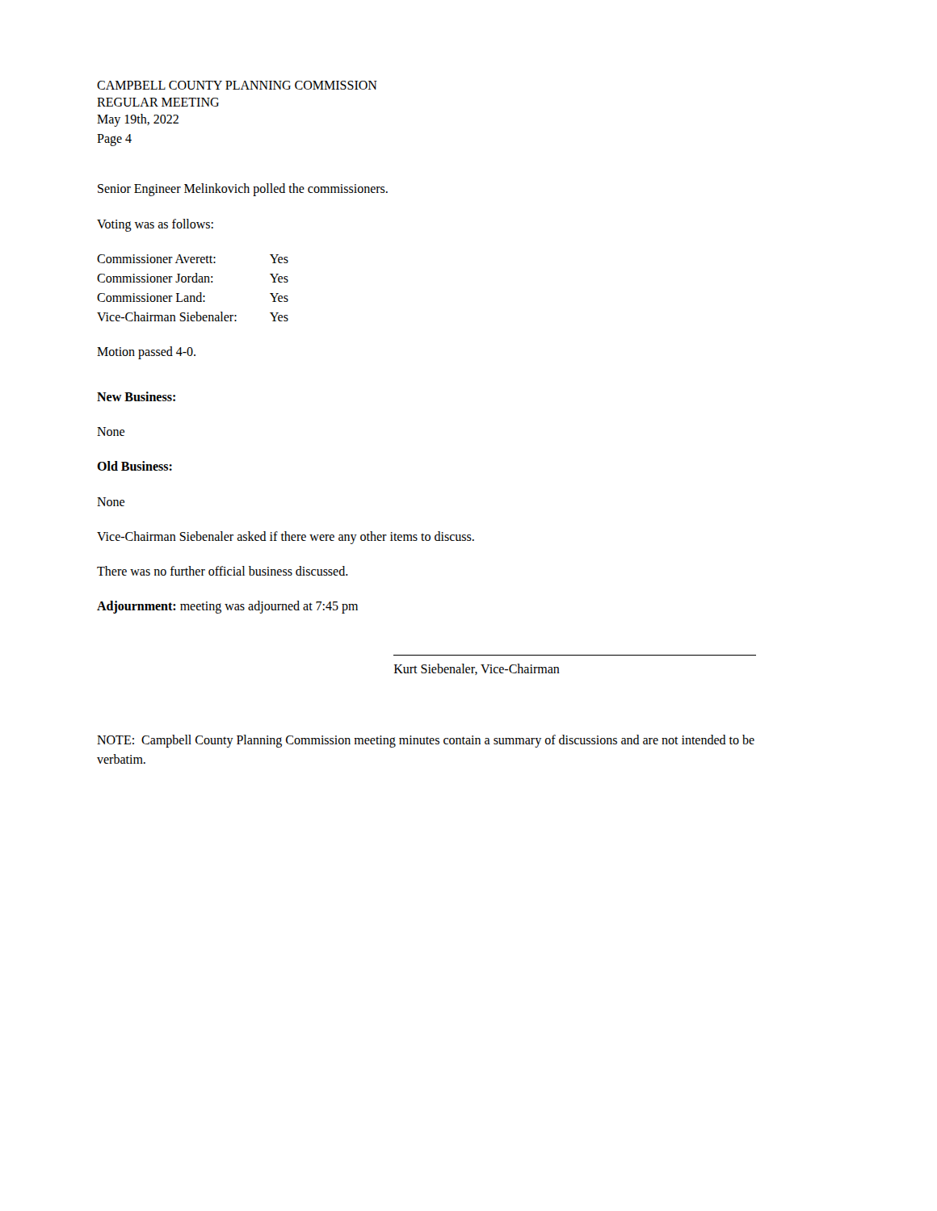CAMPBELL COUNTY PLANNING COMMISSION
REGULAR MEETING
May 19th, 2022
Page 4
Senior Engineer Melinkovich polled the commissioners.
Voting was as follows:
| Commissioner Averett: | Yes |
| Commissioner Jordan: | Yes |
| Commissioner Land: | Yes |
| Vice-Chairman Siebenaler: | Yes |
Motion passed 4-0.
New Business:
None
Old Business:
None
Vice-Chairman Siebenaler asked if there were any other items to discuss.
There was no further official business discussed.
Adjournment: meeting was adjourned at 7:45 pm
Kurt Siebenaler, Vice-Chairman
NOTE: Campbell County Planning Commission meeting minutes contain a summary of discussions and are not intended to be verbatim.